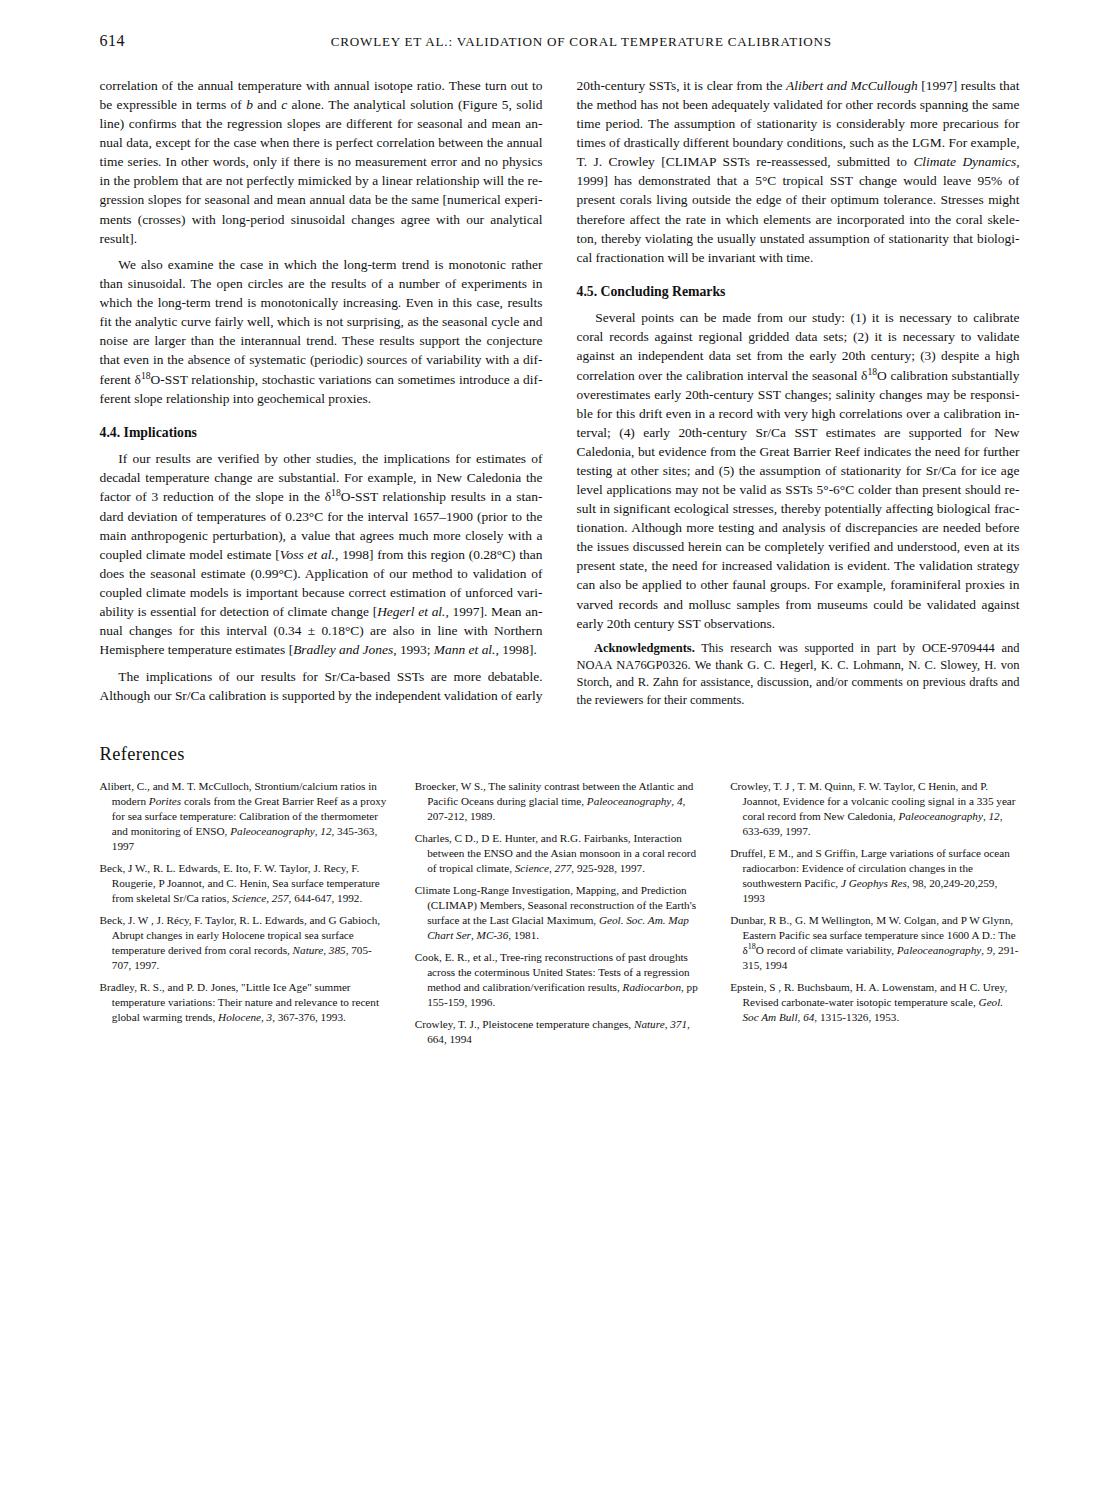614 Crowley et al.: Validation of Coral Temperature Calibrations
correlation of the annual temperature with annual isotope ratio. These turn out to be expressible in terms of b and c alone. The analytical solution (Figure 5, solid line) confirms that the regression slopes are different for seasonal and mean annual data, except for the case when there is perfect correlation between the annual time series. In other words, only if there is no measurement error and no physics in the problem that are not perfectly mimicked by a linear relationship will the regression slopes for seasonal and mean annual data be the same [numerical experiments (crosses) with long-period sinusoidal changes agree with our analytical result].
We also examine the case in which the long-term trend is monotonic rather than sinusoidal. The open circles are the results of a number of experiments in which the long-term trend is monotonically increasing. Even in this case, results fit the analytic curve fairly well, which is not surprising, as the seasonal cycle and noise are larger than the interannual trend. These results support the conjecture that even in the absence of systematic (periodic) sources of variability with a different δ18O-SST relationship, stochastic variations can sometimes introduce a different slope relationship into geochemical proxies.
4.4. Implications
If our results are verified by other studies, the implications for estimates of decadal temperature change are substantial. For example, in New Caledonia the factor of 3 reduction of the slope in the δ18O-SST relationship results in a standard deviation of temperatures of 0.23°C for the interval 1657–1900 (prior to the main anthropogenic perturbation), a value that agrees much more closely with a coupled climate model estimate [Voss et al., 1998] from this region (0.28°C) than does the seasonal estimate (0.99°C). Application of our method to validation of coupled climate models is important because correct estimation of unforced variability is essential for detection of climate change [Hegerl et al., 1997]. Mean annual changes for this interval (0.34 ± 0.18°C) are also in line with Northern Hemisphere temperature estimates [Bradley and Jones, 1993; Mann et al., 1998].
The implications of our results for Sr/Ca-based SSTs are more debatable. Although our Sr/Ca calibration is supported by the independent validation of early 20th-century SSTs, it is clear from the Alibert and McCullough [1997] results that the method has not been adequately validated for other records spanning the same time period. The assumption of stationarity is considerably more precarious for times of drastically different boundary conditions, such as the LGM. For example, T. J. Crowley [CLIMAP SSTs re-reassessed, submitted to Climate Dynamics, 1999] has demonstrated that a 5°C tropical SST change would leave 95% of present corals living outside the edge of their optimum tolerance. Stresses might therefore affect the rate in which elements are incorporated into the coral skeleton, thereby violating the usually unstated assumption of stationarity that biological fractionation will be invariant with time.
4.5. Concluding Remarks
Several points can be made from our study: (1) it is necessary to calibrate coral records against regional gridded data sets; (2) it is necessary to validate against an independent data set from the early 20th century; (3) despite a high correlation over the calibration interval the seasonal δ18O calibration substantially overestimates early 20th-century SST changes; salinity changes may be responsible for this drift even in a record with very high correlations over a calibration interval; (4) early 20th-century Sr/Ca SST estimates are supported for New Caledonia, but evidence from the Great Barrier Reef indicates the need for further testing at other sites; and (5) the assumption of stationarity for Sr/Ca for ice age level applications may not be valid as SSTs 5°-6°C colder than present should result in significant ecological stresses, thereby potentially affecting biological fractionation. Although more testing and analysis of discrepancies are needed before the issues discussed herein can be completely verified and understood, even at its present state, the need for increased validation is evident. The validation strategy can also be applied to other faunal groups. For example, foraminiferal proxies in varved records and mollusc samples from museums could be validated against early 20th century SST observations.
Acknowledgments. This research was supported in part by OCE-9709444 and NOAA NA76GP0326. We thank G. C. Hegerl, K. C. Lohmann, N. C. Slowey, H. von Storch, and R. Zahn for assistance, discussion, and/or comments on previous drafts and the reviewers for their comments.
References
Alibert, C., and M. T. McCulloch, Strontium/calcium ratios in modern Porites corals from the Great Barrier Reef as a proxy for sea surface temperature: Calibration of the thermometer and monitoring of ENSO, Paleoceanography, 12, 345-363, 1997
Beck, J W., R. L. Edwards, E. Ito, F. W. Taylor, J. Recy, F. Rougerie, P Joannot, and C. Henin, Sea surface temperature from skeletal Sr/Ca ratios, Science, 257, 644-647, 1992.
Beck, J. W , J. Récy, F. Taylor, R. L. Edwards, and G Gabioch, Abrupt changes in early Holocene tropical sea surface temperature derived from coral records, Nature, 385, 705-707, 1997.
Bradley, R. S., and P. D. Jones, "Little Ice Age" summer temperature variations: Their nature and relevance to recent global warming trends, Holocene, 3, 367-376, 1993.
Broecker, W S., The salinity contrast between the Atlantic and Pacific Oceans during glacial time, Paleoceanography, 4, 207-212, 1989.
Charles, C D., D E. Hunter, and R.G. Fairbanks, Interaction between the ENSO and the Asian monsoon in a coral record of tropical climate, Science, 277, 925-928, 1997.
Climate Long-Range Investigation, Mapping, and Prediction (CLIMAP) Members, Seasonal reconstruction of the Earth's surface at the Last Glacial Maximum, Geol. Soc. Am. Map Chart Ser, MC-36, 1981.
Cook, E. R., et al., Tree-ring reconstructions of past droughts across the coterminous United States: Tests of a regression method and calibration/verification results, Radiocarbon, pp 155-159, 1996.
Crowley, T. J., Pleistocene temperature changes, Nature, 371, 664, 1994
Crowley, T. J , T. M. Quinn, F. W. Taylor, C Henin, and P. Joannot, Evidence for a volcanic cooling signal in a 335 year coral record from New Caledonia, Paleoceanography, 12, 633-639, 1997.
Druffel, E M., and S Griffin, Large variations of surface ocean radiocarbon: Evidence of circulation changes in the southwestern Pacific, J Geophys Res, 98, 20,249-20,259, 1993
Dunbar, R B., G. M Wellington, M W. Colgan, and P W Glynn, Eastern Pacific sea surface temperature since 1600 A D.: The δ18O record of climate variability, Paleoceanography, 9, 291-315, 1994
Epstein, S , R. Buchsbaum, H. A. Lowenstam, and H C. Urey, Revised carbonate-water isotopic temperature scale, Geol. Soc Am Bull, 64, 1315-1326, 1953.